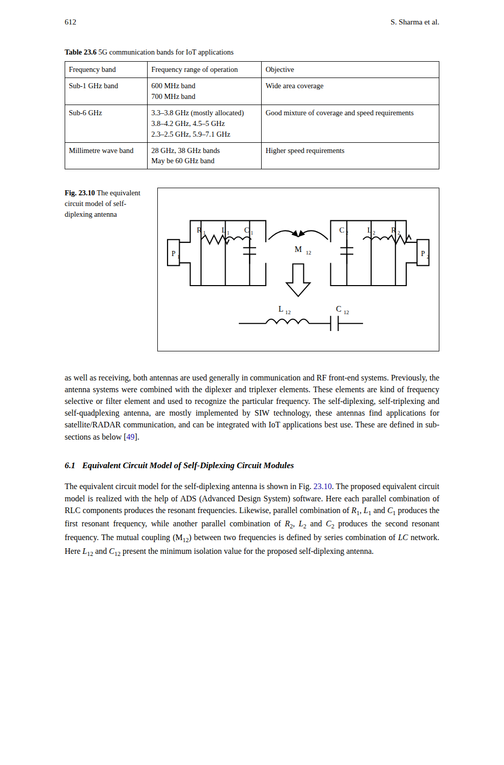612 S. Sharma et al.
Table 23.6 5G communication bands for IoT applications
| Frequency band | Frequency range of operation | Objective |
| --- | --- | --- |
| Sub-1 GHz band | 600 MHz band 700 MHz band | Wide area coverage |
| Sub-6 GHz | 3.3–3.8 GHz (mostly allocated) 3.8–4.2 GHz, 4.5–5 GHz 2.3–2.5 GHz, 5.9–7.1 GHz | Good mixture of coverage and speed requirements |
| Millimetre wave band | 28 GHz, 38 GHz bands May be 60 GHz band | Higher speed requirements |
Fig. 23.10 The equivalent circuit model of self-diplexing antenna
P 1 R 1 L 1 C 1 P 2 C 2 L 2 R 2 M 12 L 12 C 12
as well as receiving, both antennas are used generally in communication and RF front-end systems. Previously, the antenna systems were combined with the diplexer and triplexer elements. These elements are kind of frequency selective or filter element and used to recognize the particular frequency. The self-diplexing, self-triplexing and self-quadplexing antenna, are mostly implemented by SIW technology, these antennas find applications for satellite/RADAR communication, and can be integrated with IoT applications best use. These are defined in sub-sections as below [49].
6.1 Equivalent Circuit Model of Self-Diplexing Circuit Modules
The equivalent circuit model for the self-diplexing antenna is shown in Fig. 23.10. The proposed equivalent circuit model is realized with the help of ADS (Advanced Design System) software. Here each parallel combination of RLC components produces the resonant frequencies. Likewise, parallel combination of R1, L1 and C1 produces the first resonant frequency, while another parallel combination of R2, L2 and C2 produces the second resonant frequency. The mutual coupling (M12) between two frequencies is defined by series combination of LC network. Here L12 and C12 present the minimum isolation value for the proposed self-diplexing antenna.